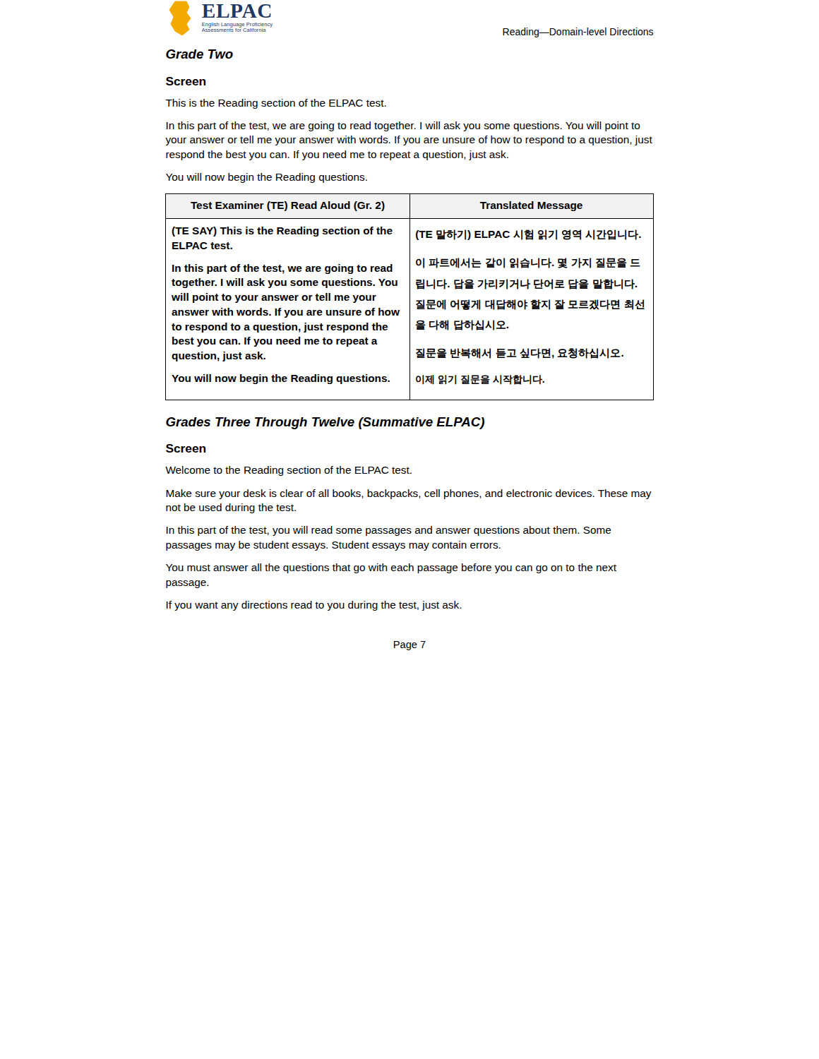ELPAC English Language Proficiency Assessments for California
Reading—Domain-level Directions
Grade Two
Screen
This is the Reading section of the ELPAC test.
In this part of the test, we are going to read together. I will ask you some questions. You will point to your answer or tell me your answer with words. If you are unsure of how to respond to a question, just respond the best you can. If you need me to repeat a question, just ask.
You will now begin the Reading questions.
| Test Examiner (TE) Read Aloud (Gr. 2) | Translated Message |
| --- | --- |
| (TE SAY) This is the Reading section of the ELPAC test. In this part of the test, we are going to read together. I will ask you some questions. You will point to your answer or tell me your answer with words. If you are unsure of how to respond to a question, just respond the best you can. If you need me to repeat a question, just ask. You will now begin the Reading questions. | (TE 말하기) ELPAC 시험 읽기 영역 시간입니다. 이 파트에서는 같이 읽습니다. 몇 가지 질문을 드립니다. 답을 가리키거나 단어로 답을 말합니다. 질문에 어떻게 대답해야 할지 잘 모르겠다면 최선을 다해 답하십시오. 질문을 반복해서 듣고 싶다면, 요청하십시오. 이제 읽기 질문을 시작합니다. |
Grades Three Through Twelve (Summative ELPAC)
Screen
Welcome to the Reading section of the ELPAC test.
Make sure your desk is clear of all books, backpacks, cell phones, and electronic devices. These may not be used during the test.
In this part of the test, you will read some passages and answer questions about them. Some passages may be student essays. Student essays may contain errors.
You must answer all the questions that go with each passage before you can go on to the next passage.
If you want any directions read to you during the test, just ask.
Page 7